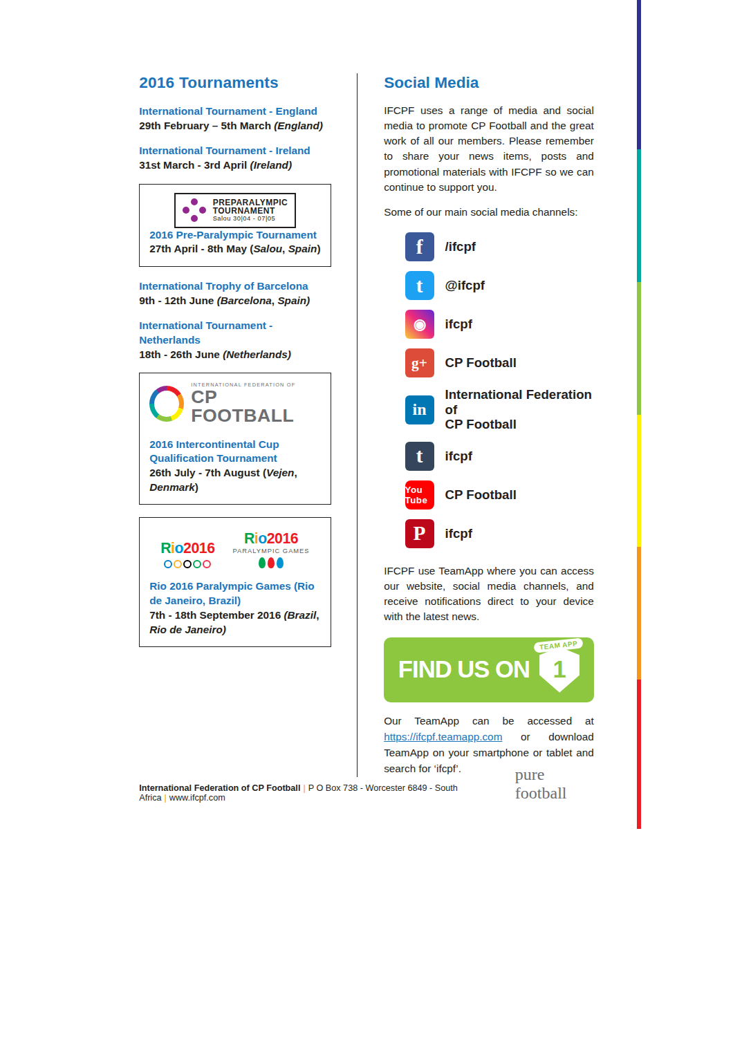2016 Tournaments
International Tournament - England 29th February – 5th March (England)
International Tournament - Ireland 31st March - 3rd April (Ireland)
PREPARALYMPIC
TOURNAMENT
Salou 30|04 - 07|05
2016 Pre-Paralympic Tournament
27th April - 8th May (Salou, Spain)
International Trophy of Barcelona 9th - 12th June (Barcelona, Spain)
International Tournament - Netherlands 18th - 26th June (Netherlands)
International Federation of
CP FOOTBALL
2016 Intercontinental Cup Qualification Tournament
26th July - 7th August (Vejen, Denmark)
Rio 2016
Rio 2016
PARALYMPIC GAMES
Rio 2016 Paralympic Games (Rio de Janeiro, Brazil)
7th - 18th September 2016 (Brazil, Rio de Janeiro)
Social Media
IFCPF uses a range of media and social media to promote CP Football and the great work of all our members. Please remember to share your news items, posts and promotional materials with IFCPF so we can continue to support you.
Some of our main social media channels:
f/ifcpf
t@ifcpf
◉ifcpf
g+CP Football
in International Federation of
CP Football
tifcpf
You Tube CP Football
Pifcpf
IFCPF use TeamApp where you can access our website, social media channels, and receive notifications direct to your device with the latest news.
TEAM APP Find us on
Our TeamApp can be accessed at https://ifcpf.teamapp.com or download TeamApp on your smartphone or tablet and search for ‘ifcpf’.
International Federation of CP Football|P O Box 738 - Worcester 6849 - South Africa|www.ifcpf.com
pure football